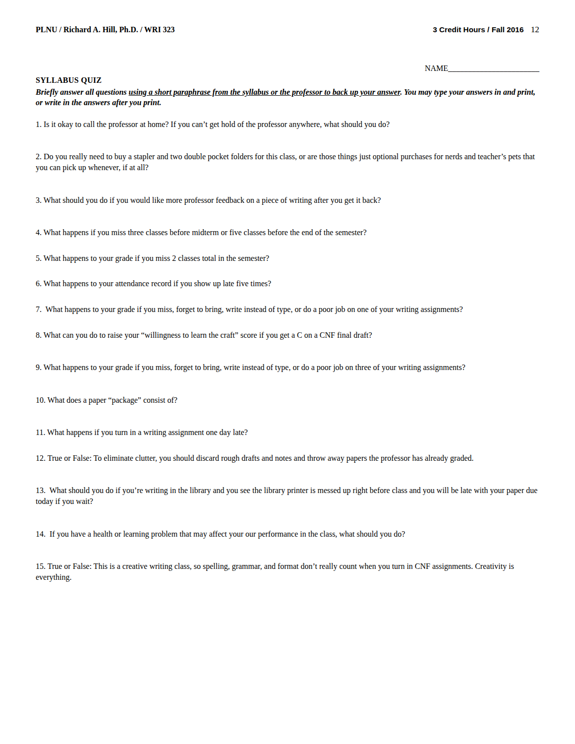PLNU / Richard A. Hill, Ph.D. / WRI 323
3 Credit Hours / Fall 2016 12
NAME_______________________
SYLLABUS QUIZ
Briefly answer all questions using a short paraphrase from the syllabus or the professor to back up your answer. You may type your answers in and print, or write in the answers after you print.
1. Is it okay to call the professor at home? If you can’t get hold of the professor anywhere, what should you do?
2. Do you really need to buy a stapler and two double pocket folders for this class, or are those things just optional purchases for nerds and teacher’s pets that you can pick up whenever, if at all?
3. What should you do if you would like more professor feedback on a piece of writing after you get it back?
4. What happens if you miss three classes before midterm or five classes before the end of the semester?
5. What happens to your grade if you miss 2 classes total in the semester?
6. What happens to your attendance record if you show up late five times?
7. What happens to your grade if you miss, forget to bring, write instead of type, or do a poor job on one of your writing assignments?
8. What can you do to raise your “willingness to learn the craft” score if you get a C on a CNF final draft?
9. What happens to your grade if you miss, forget to bring, write instead of type, or do a poor job on three of your writing assignments?
10. What does a paper “package” consist of?
11. What happens if you turn in a writing assignment one day late?
12. True or False: To eliminate clutter, you should discard rough drafts and notes and throw away papers the professor has already graded.
13. What should you do if you’re writing in the library and you see the library printer is messed up right before class and you will be late with your paper due today if you wait?
14. If you have a health or learning problem that may affect your our performance in the class, what should you do?
15. True or False: This is a creative writing class, so spelling, grammar, and format don’t really count when you turn in CNF assignments. Creativity is everything.